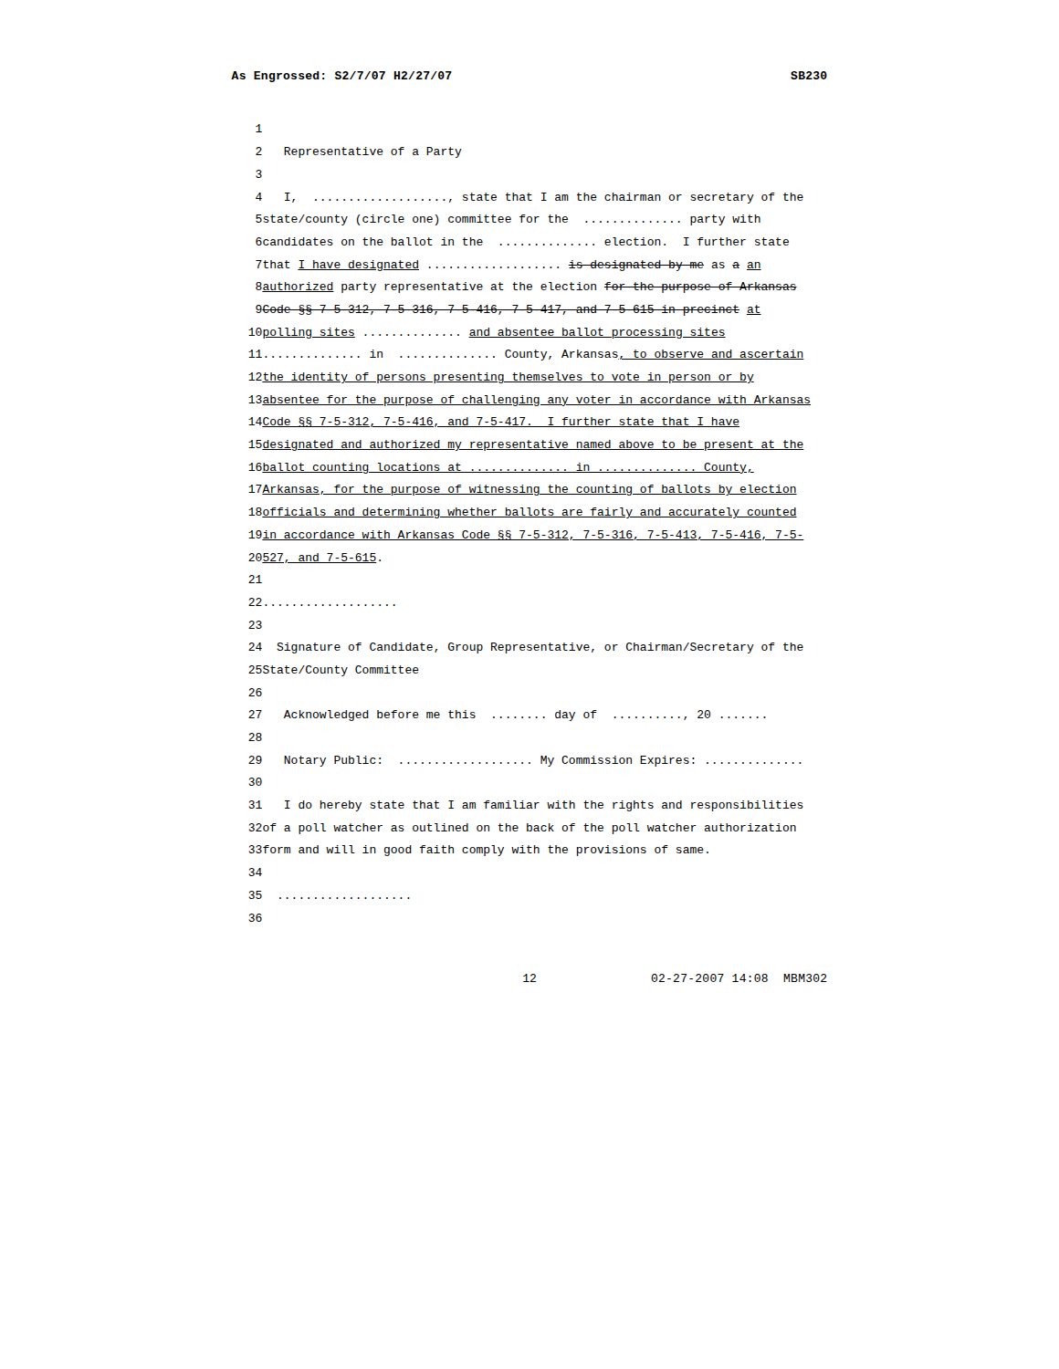As Engrossed: S2/7/07 H2/27/07
SB230
| 1 | |
| 2 | Representative of a Party |
| 3 | |
| 4 | I, ..................., state that I am the chairman or secretary of the |
| 5 | state/county (circle one) committee for the .............. party with |
| 6 | candidates on the ballot in the .............. election. I further state |
| 7 | that I have designated ................... is designated by me as a an |
| 8 | authorized party representative at the election for the purpose of Arkansas |
| 9 | Code §§ 7-5-312, 7-5-316, 7-5-416, 7-5-417, and 7-5-615 in precinct at |
| 10 | polling sites .............. and absentee ballot processing sites |
| 11 | .............. in .............. County, Arkansas , to observe and ascertain |
| 12 | the identity of persons presenting themselves to vote in person or by |
| 13 | absentee for the purpose of challenging any voter in accordance with Arkansas |
| 14 | Code §§ 7-5-312, 7-5-416, and 7-5-417. I further state that I have |
| 15 | designated and authorized my representative named above to be present at the |
| 16 | ballot counting locations at .............. in .............. County, |
| 17 | Arkansas, for the purpose of witnessing the counting of ballots by election |
| 18 | officials and determining whether ballots are fairly and accurately counted |
| 19 | in accordance with Arkansas Code §§ 7-5-312, 7-5-316, 7-5-413, 7-5-416, 7-5- |
| 20 | 527, and 7-5-615 . |
| 21 | |
| 22 | ................... |
| 23 | |
| 24 | Signature of Candidate, Group Representative, or Chairman/Secretary of the |
| 25 | State/County Committee |
| 26 | |
| 27 | Acknowledged before me this ........ day of .........., 20 ....... |
| 28 | |
| 29 | Notary Public: ................... My Commission Expires: .............. |
| 30 | |
| 31 | I do hereby state that I am familiar with the rights and responsibilities |
| 32 | of a poll watcher as outlined on the back of the poll watcher authorization |
| 33 | form and will in good faith comply with the provisions of same. |
| 34 | |
| 35 | ................... |
| 36 | |
12
02-27-2007 14:08 MBM302